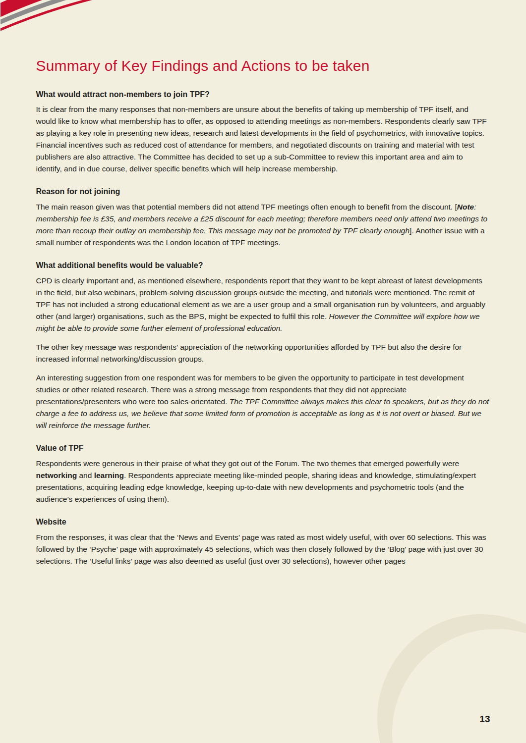Summary of Key Findings and Actions to be taken
What would attract non-members to join TPF?
It is clear from the many responses that non-members are unsure about the benefits of taking up membership of TPF itself, and would like to know what membership has to offer, as opposed to attending meetings as non-members. Respondents clearly saw TPF as playing a key role in presenting new ideas, research and latest developments in the field of psychometrics, with innovative topics. Financial incentives such as reduced cost of attendance for members, and negotiated discounts on training and material with test publishers are also attractive. The Committee has decided to set up a sub-Committee to review this important area and aim to identify, and in due course, deliver specific benefits which will help increase membership.
Reason for not joining
The main reason given was that potential members did not attend TPF meetings often enough to benefit from the discount. [Note: membership fee is £35, and members receive a £25 discount for each meeting; therefore members need only attend two meetings to more than recoup their outlay on membership fee. This message may not be promoted by TPF clearly enough]. Another issue with a small number of respondents was the London location of TPF meetings.
What additional benefits would be valuable?
CPD is clearly important and, as mentioned elsewhere, respondents report that they want to be kept abreast of latest developments in the field, but also webinars, problem-solving discussion groups outside the meeting, and tutorials were mentioned. The remit of TPF has not included a strong educational element as we are a user group and a small organisation run by volunteers, and arguably other (and larger) organisations, such as the BPS, might be expected to fulfil this role. However the Committee will explore how we might be able to provide some further element of professional education.
The other key message was respondents’ appreciation of the networking opportunities afforded by TPF but also the desire for increased informal networking/discussion groups.
An interesting suggestion from one respondent was for members to be given the opportunity to participate in test development studies or other related research. There was a strong message from respondents that they did not appreciate presentations/presenters who were too sales-orientated. The TPF Committee always makes this clear to speakers, but as they do not charge a fee to address us, we believe that some limited form of promotion is acceptable as long as it is not overt or biased. But we will reinforce the message further.
Value of TPF
Respondents were generous in their praise of what they got out of the Forum. The two themes that emerged powerfully were networking and learning. Respondents appreciate meeting like-minded people, sharing ideas and knowledge, stimulating/expert presentations, acquiring leading edge knowledge, keeping up-to-date with new developments and psychometric tools (and the audience’s experiences of using them).
Website
From the responses, it was clear that the ‘News and Events’ page was rated as most widely useful, with over 60 selections. This was followed by the ‘Psyche’ page with approximately 45 selections, which was then closely followed by the ‘Blog’ page with just over 30 selections. The ‘Useful links’ page was also deemed as useful (just over 30 selections), however other pages
13